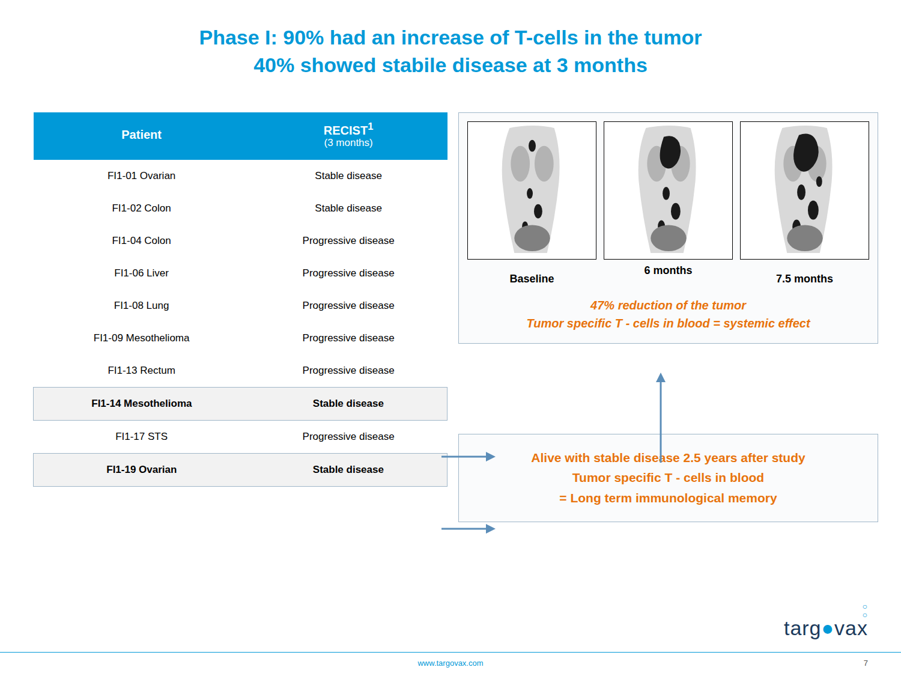Phase I: 90% had an increase of T-cells in the tumor
40% showed stabile disease at 3 months
| Patient | RECIST 1 (3 months) |
| --- | --- |
| FI1-01 Ovarian | Stable disease |
| FI1-02 Colon | Stable disease |
| FI1-04 Colon | Progressive disease |
| FI1-06 Liver | Progressive disease |
| FI1-08 Lung | Progressive disease |
| FI1-09 Mesothelioma | Progressive disease |
| FI1-13 Rectum | Progressive disease |
| FI1-14 Mesothelioma | Stable disease |
| FI1-17 STS | Progressive disease |
| FI1-19 Ovarian | Stable disease |
Baseline 6 months 7.5 months
47% reduction of the tumor
Tumor specific T - cells in blood = systemic effect
Alive with stable disease 2.5 years after study
Tumor specific T - cells in blood
= Long term immunological memory
○
○ targ●vax
www.targovax.com 7